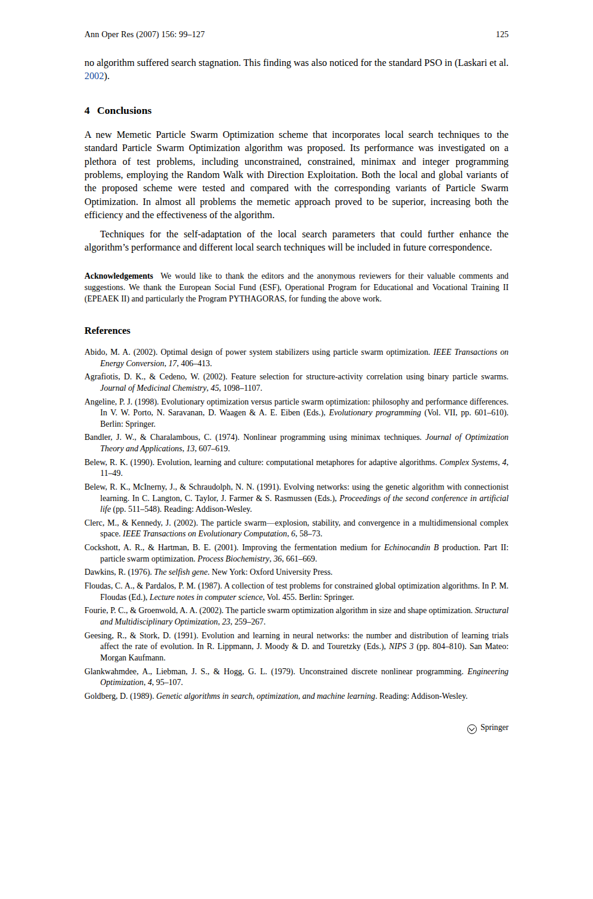Ann Oper Res (2007) 156: 99–127 125
no algorithm suffered search stagnation. This finding was also noticed for the standard PSO in (Laskari et al. 2002).
4 Conclusions
A new Memetic Particle Swarm Optimization scheme that incorporates local search techniques to the standard Particle Swarm Optimization algorithm was proposed. Its performance was investigated on a plethora of test problems, including unconstrained, constrained, minimax and integer programming problems, employing the Random Walk with Direction Exploitation. Both the local and global variants of the proposed scheme were tested and compared with the corresponding variants of Particle Swarm Optimization. In almost all problems the memetic approach proved to be superior, increasing both the efficiency and the effectiveness of the algorithm.
Techniques for the self-adaptation of the local search parameters that could further enhance the algorithm’s performance and different local search techniques will be included in future correspondence.
Acknowledgements We would like to thank the editors and the anonymous reviewers for their valuable comments and suggestions. We thank the European Social Fund (ESF), Operational Program for Educational and Vocational Training II (EPEAEK II) and particularly the Program PYTHAGORAS, for funding the above work.
References
Abido, M. A. (2002). Optimal design of power system stabilizers using particle swarm optimization. IEEE Transactions on Energy Conversion, 17, 406–413.
Agrafiotis, D. K., & Cedeno, W. (2002). Feature selection for structure-activity correlation using binary particle swarms. Journal of Medicinal Chemistry, 45, 1098–1107.
Angeline, P. J. (1998). Evolutionary optimization versus particle swarm optimization: philosophy and performance differences. In V. W. Porto, N. Saravanan, D. Waagen & A. E. Eiben (Eds.), Evolutionary programming (Vol. VII, pp. 601–610). Berlin: Springer.
Bandler, J. W., & Charalambous, C. (1974). Nonlinear programming using minimax techniques. Journal of Optimization Theory and Applications, 13, 607–619.
Belew, R. K. (1990). Evolution, learning and culture: computational metaphores for adaptive algorithms. Complex Systems, 4, 11–49.
Belew, R. K., McInerny, J., & Schraudolph, N. N. (1991). Evolving networks: using the genetic algorithm with connectionist learning. In C. Langton, C. Taylor, J. Farmer & S. Rasmussen (Eds.), Proceedings of the second conference in artificial life (pp. 511–548). Reading: Addison-Wesley.
Clerc, M., & Kennedy, J. (2002). The particle swarm—explosion, stability, and convergence in a multidimensional complex space. IEEE Transactions on Evolutionary Computation, 6, 58–73.
Cockshott, A. R., & Hartman, B. E. (2001). Improving the fermentation medium for Echinocandin B production. Part II: particle swarm optimization. Process Biochemistry, 36, 661–669.
Dawkins, R. (1976). The selfish gene. New York: Oxford University Press.
Floudas, C. A., & Pardalos, P. M. (1987). A collection of test problems for constrained global optimization algorithms. In P. M. Floudas (Ed.), Lecture notes in computer science, Vol. 455. Berlin: Springer.
Fourie, P. C., & Groenwold, A. A. (2002). The particle swarm optimization algorithm in size and shape optimization. Structural and Multidisciplinary Optimization, 23, 259–267.
Geesing, R., & Stork, D. (1991). Evolution and learning in neural networks: the number and distribution of learning trials affect the rate of evolution. In R. Lippmann, J. Moody & D. and Touretzky (Eds.), NIPS 3 (pp. 804–810). San Mateo: Morgan Kaufmann.
Glankwahmdee, A., Liebman, J. S., & Hogg, G. L. (1979). Unconstrained discrete nonlinear programming. Engineering Optimization, 4, 95–107.
Goldberg, D. (1989). Genetic algorithms in search, optimization, and machine learning. Reading: Addison-Wesley.
Springer